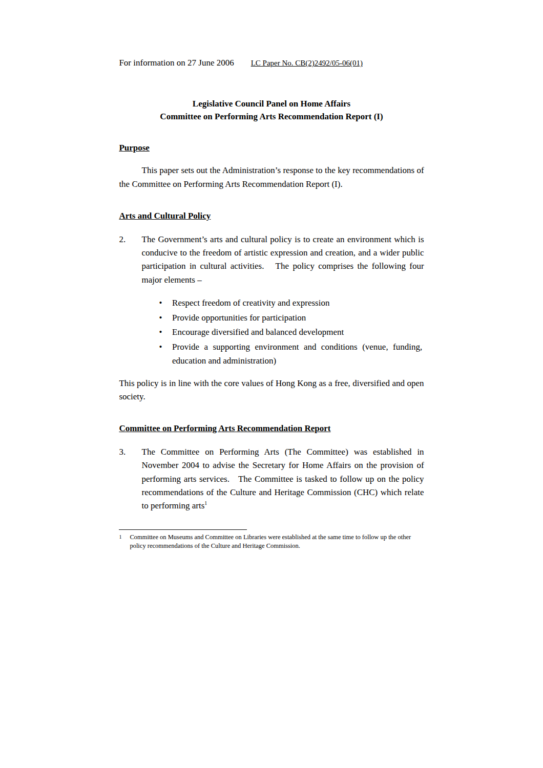For information on 27 June 2006
LC Paper No. CB(2)2492/05-06(01)
Legislative Council Panel on Home Affairs Committee on Performing Arts Recommendation Report (I)
Purpose
This paper sets out the Administration’s response to the key recommendations of the Committee on Performing Arts Recommendation Report (I).
Arts and Cultural Policy
2.
The Government’s arts and cultural policy is to create an environment which is conducive to the freedom of artistic expression and creation, and a wider public participation in cultural activities. The policy comprises the following four major elements –
Respect freedom of creativity and expression
Provide opportunities for participation
Encourage diversified and balanced development
Provide a supporting environment and conditions (venue, funding, education and administration)
This policy is in line with the core values of Hong Kong as a free, diversified and open society.
Committee on Performing Arts Recommendation Report
3.
The Committee on Performing Arts (The Committee) was established in November 2004 to advise the Secretary for Home Affairs on the provision of performing arts services. The Committee is tasked to follow up on the policy recommendations of the Culture and Heritage Commission (CHC) which relate to performing arts1
1
Committee on Museums and Committee on Libraries were established at the same time to follow up the other policy recommendations of the Culture and Heritage Commission.